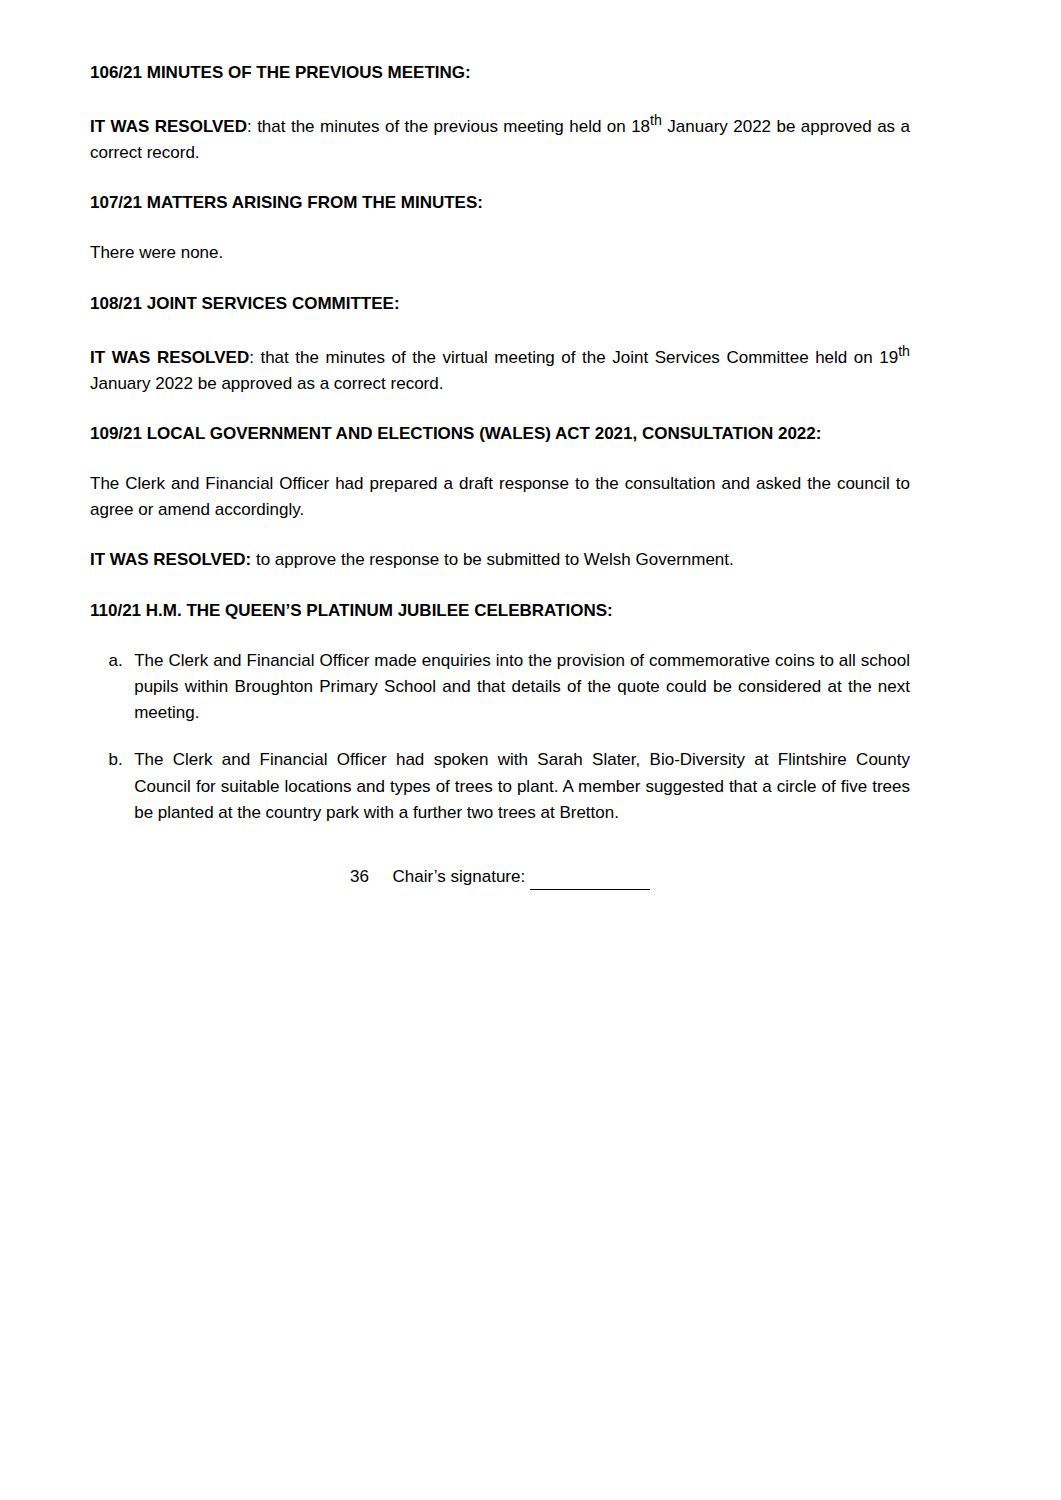106/21 Minutes of the Previous Meeting:
IT WAS RESOLVED: that the minutes of the previous meeting held on 18th January 2022 be approved as a correct record.
107/21 Matters Arising from the Minutes:
There were none.
108/21 Joint Services Committee:
IT WAS RESOLVED: that the minutes of the virtual meeting of the Joint Services Committee held on 19th January 2022 be approved as a correct record.
109/21 Local Government and Elections (Wales) Act 2021, Consultation 2022:
The Clerk and Financial Officer had prepared a draft response to the consultation and asked the council to agree or amend accordingly.
IT WAS RESOLVED: to approve the response to be submitted to Welsh Government.
110/21 H.M. The Queen’s Platinum Jubilee Celebrations:
The Clerk and Financial Officer made enquiries into the provision of commemorative coins to all school pupils within Broughton Primary School and that details of the quote could be considered at the next meeting.
The Clerk and Financial Officer had spoken with Sarah Slater, Bio-Diversity at Flintshire County Council for suitable locations and types of trees to plant. A member suggested that a circle of five trees be planted at the country park with a further two trees at Bretton.
36 Chair’s signature: